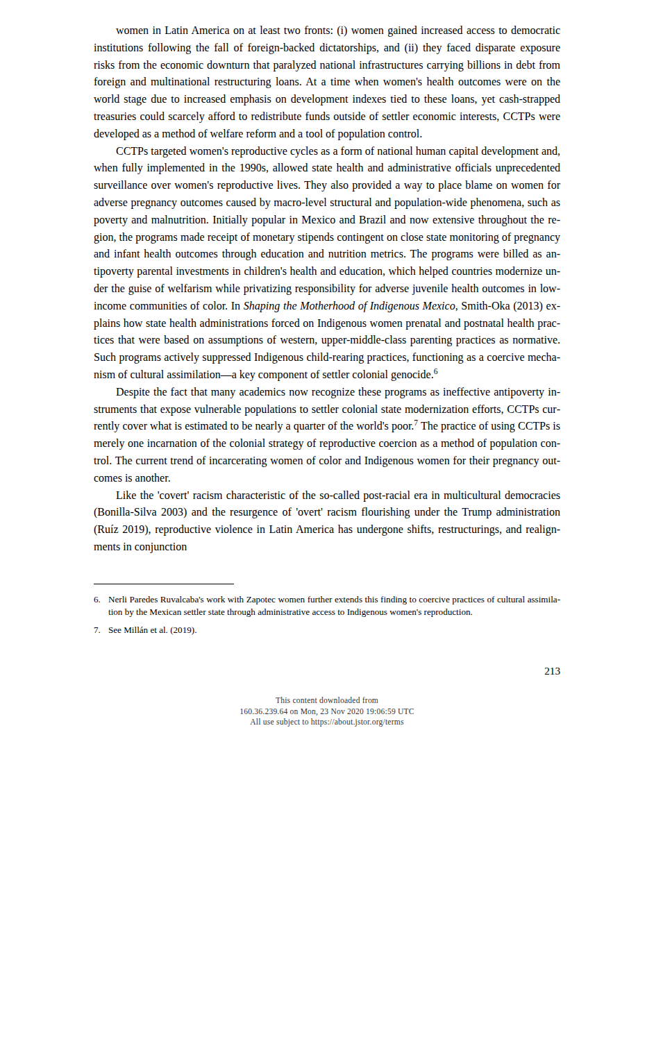women in Latin America on at least two fronts: (i) women gained increased access to democratic institutions following the fall of foreign-backed dictatorships, and (ii) they faced disparate exposure risks from the economic downturn that paralyzed national infrastructures carrying billions in debt from foreign and multinational restructuring loans. At a time when women's health outcomes were on the world stage due to increased emphasis on development indexes tied to these loans, yet cash-strapped treasuries could scarcely afford to redistribute funds outside of settler economic interests, CCTPs were developed as a method of welfare reform and a tool of population control.
CCTPs targeted women's reproductive cycles as a form of national human capital development and, when fully implemented in the 1990s, allowed state health and administrative officials unprecedented surveillance over women's reproductive lives. They also provided a way to place blame on women for adverse pregnancy outcomes caused by macro-level structural and population-wide phenomena, such as poverty and malnutrition. Initially popular in Mexico and Brazil and now extensive throughout the region, the programs made receipt of monetary stipends contingent on close state monitoring of pregnancy and infant health outcomes through education and nutrition metrics. The programs were billed as antipoverty parental investments in children's health and education, which helped countries modernize under the guise of welfarism while privatizing responsibility for adverse juvenile health outcomes in low-income communities of color. In Shaping the Motherhood of Indigenous Mexico, Smith-Oka (2013) explains how state health administrations forced on Indigenous women prenatal and postnatal health practices that were based on assumptions of western, upper-middle-class parenting practices as normative. Such programs actively suppressed Indigenous child-rearing practices, functioning as a coercive mechanism of cultural assimilation—a key component of settler colonial genocide.6
Despite the fact that many academics now recognize these programs as ineffective antipoverty instruments that expose vulnerable populations to settler colonial state modernization efforts, CCTPs currently cover what is estimated to be nearly a quarter of the world's poor.7 The practice of using CCTPs is merely one incarnation of the colonial strategy of reproductive coercion as a method of population control. The current trend of incarcerating women of color and Indigenous women for their pregnancy outcomes is another.
Like the 'covert' racism characteristic of the so-called post-racial era in multicultural democracies (Bonilla-Silva 2003) and the resurgence of 'overt' racism flourishing under the Trump administration (Ruíz 2019), reproductive violence in Latin America has undergone shifts, restructurings, and realignments in conjunction
6. Nerli Paredes Ruvalcaba's work with Zapotec women further extends this finding to coercive practices of cultural assimilation by the Mexican settler state through administrative access to Indigenous women's reproduction.
7. See Millán et al. (2019).
213
This content downloaded from
160.36.239.64 on Mon, 23 Nov 2020 19:06:59 UTC
All use subject to https://about.jstor.org/terms